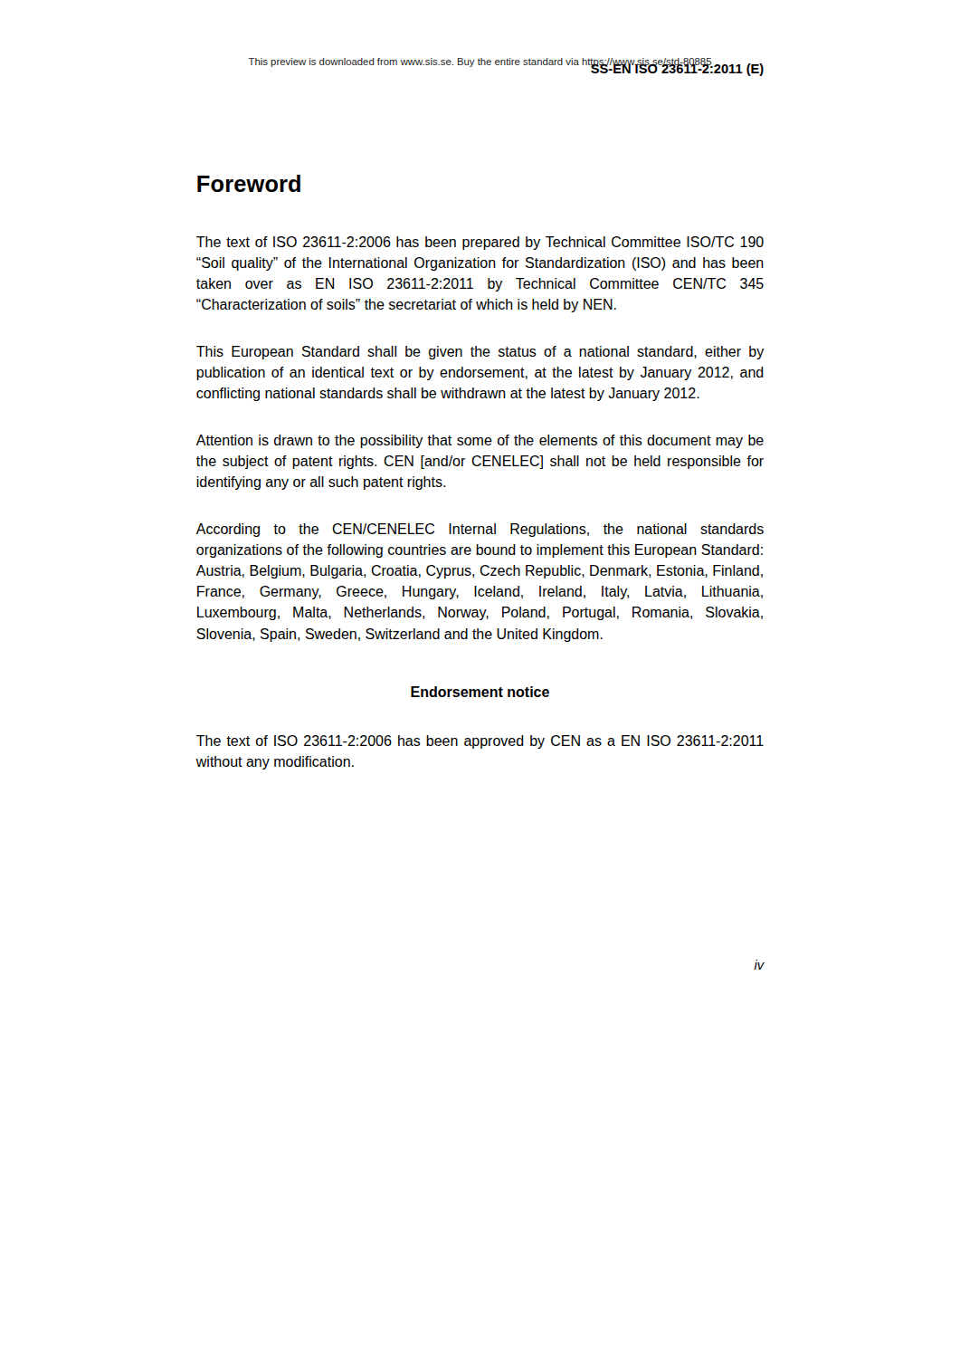This preview is downloaded from www.sis.se. Buy the entire standard via https://www.sis.se/std-80885
SS-EN ISO 23611-2:2011 (E)
Foreword
The text of ISO 23611-2:2006 has been prepared by Technical Committee ISO/TC 190 “Soil quality” of the International Organization for Standardization (ISO) and has been taken over as EN ISO 23611-2:2011 by Technical Committee CEN/TC 345 “Characterization of soils” the secretariat of which is held by NEN.
This European Standard shall be given the status of a national standard, either by publication of an identical text or by endorsement, at the latest by January 2012, and conflicting national standards shall be withdrawn at the latest by January 2012.
Attention is drawn to the possibility that some of the elements of this document may be the subject of patent rights. CEN [and/or CENELEC] shall not be held responsible for identifying any or all such patent rights.
According to the CEN/CENELEC Internal Regulations, the national standards organizations of the following countries are bound to implement this European Standard: Austria, Belgium, Bulgaria, Croatia, Cyprus, Czech Republic, Denmark, Estonia, Finland, France, Germany, Greece, Hungary, Iceland, Ireland, Italy, Latvia, Lithuania, Luxembourg, Malta, Netherlands, Norway, Poland, Portugal, Romania, Slovakia, Slovenia, Spain, Sweden, Switzerland and the United Kingdom.
Endorsement notice
The text of ISO 23611-2:2006 has been approved by CEN as a EN ISO 23611-2:2011 without any modification.
iv